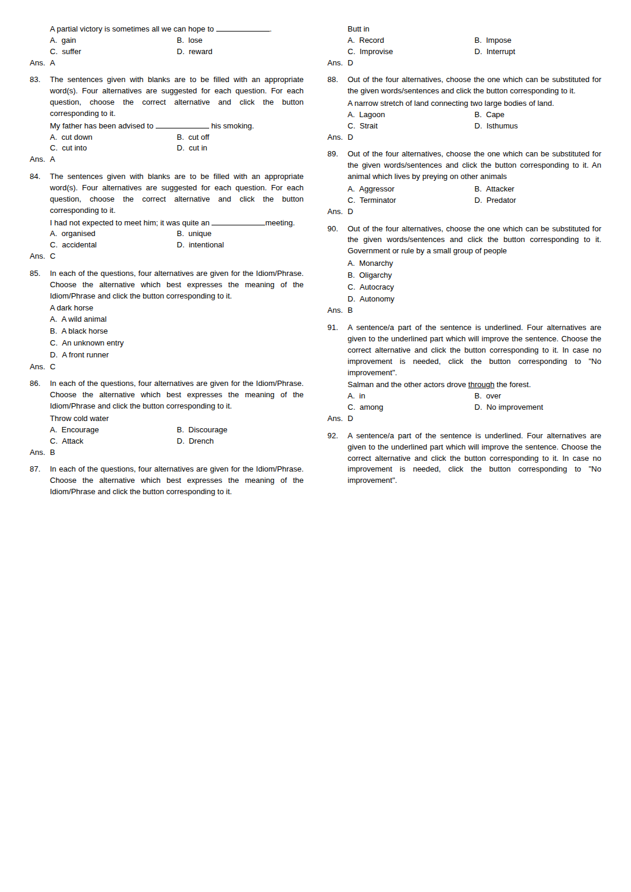A partial victory is sometimes all we can hope to .
A. gain
B. lose
C. suffer
D. reward
Ans.
A
83.
The sentences given with blanks are to be filled with an appropriate word(s). Four alternatives are suggested for each question. For each question, choose the correct alternative and click the button corresponding to it.
My father has been advised to his smoking.
A. cut down
B. cut off
C. cut into
D. cut in
Ans.
A
84.
The sentences given with blanks are to be filled with an appropriate word(s). Four alternatives are suggested for each question. For each question, choose the correct alternative and click the button corresponding to it.
I had not expected to meet him; it was quite an meeting.
A. organised
B. unique
C. accidental
D. intentional
Ans.
C
85.
In each of the questions, four alternatives are given for the Idiom/Phrase. Choose the alternative which best expresses the meaning of the Idiom/Phrase and click the button corresponding to it.
A dark horse
A. A wild animal
B. A black horse
C. An unknown entry
D. A front runner
Ans.
C
86.
In each of the questions, four alternatives are given for the Idiom/Phrase. Choose the alternative which best expresses the meaning of the Idiom/Phrase and click the button corresponding to it.
Throw cold water
A. Encourage
B. Discourage
C. Attack
D. Drench
Ans.
B
87.
In each of the questions, four alternatives are given for the Idiom/Phrase. Choose the alternative which best expresses the meaning of the Idiom/Phrase and click the button corresponding to it.
Butt in
A. Record
B. Impose
C. Improvise
D. Interrupt
Ans.
D
88.
Out of the four alternatives, choose the one which can be substituted for the given words/sentences and click the button corresponding to it.
A narrow stretch of land connecting two large bodies of land.
A. Lagoon
B. Cape
C. Strait
D. Isthumus
Ans.
D
89.
Out of the four alternatives, choose the one which can be substituted for the given words/sentences and click the button corresponding to it. An animal which lives by preying on other animals
A. Aggressor
B. Attacker
C. Terminator
D. Predator
Ans.
D
90.
Out of the four alternatives, choose the one which can be substituted for the given words/sentences and click the button corresponding to it. Government or rule by a small group of people
A. Monarchy
B. Oligarchy
C. Autocracy
D. Autonomy
Ans.
B
91.
A sentence/a part of the sentence is underlined. Four alternatives are given to the underlined part which will improve the sentence. Choose the correct alternative and click the button corresponding to it. In case no improvement is needed, click the button corresponding to "No improvement".
Salman and the other actors drove through the forest.
A. in
B. over
C. among
D. No improvement
Ans.
D
92.
A sentence/a part of the sentence is underlined. Four alternatives are given to the underlined part which will improve the sentence. Choose the correct alternative and click the button corresponding to it. In case no improvement is needed, click the button corresponding to "No improvement".